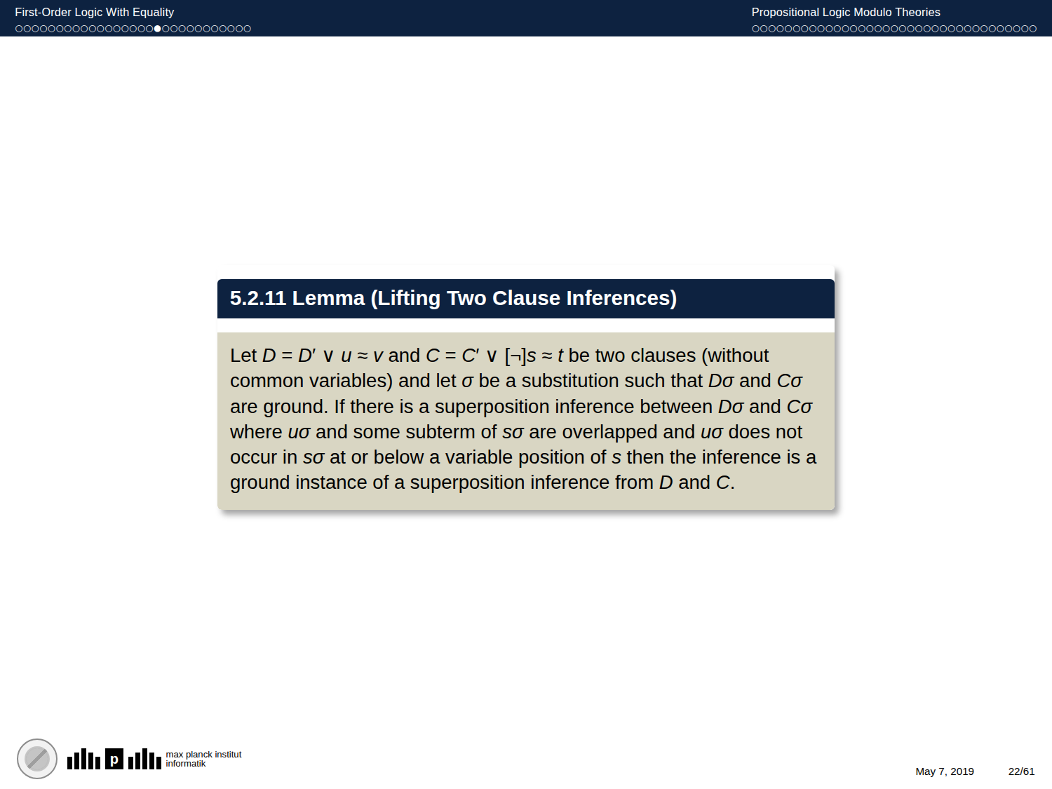First-Order Logic With Equality
○○○○○○○○○○○○○○○○○●○○○○○○○○○○○
Propositional Logic Modulo Theories
○○○○○○○○○○○○○○○○○○○○○○○○○○○○○○○○○○○
5.2.11 Lemma (Lifting Two Clause Inferences)
Let D = D′ ∨ u ≈ v and C = C′ ∨ [¬]s ≈ t be two clauses (without common variables) and let σ be a substitution such that Dσ and Cσ are ground. If there is a superposition inference between Dσ and Cσ where uσ and some subterm of sσ are overlapped and uσ does not occur in sσ at or below a variable position of s then the inference is a ground instance of a superposition inference from D and C.
p
max planck institut informatik
May 7, 2019 22/61